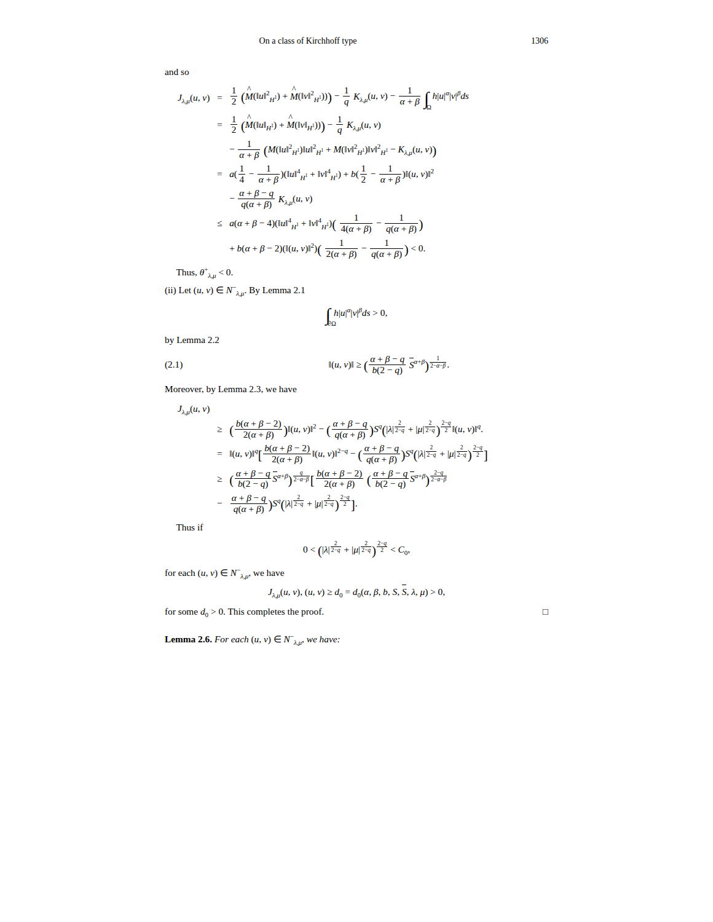On a class of Kirchhoff type 1306
and so
| J λ,μ ( u , v ) | = | 1 2 ( M (‖ u ‖ 2 H 1 ) + M (‖ v ‖ 2 H 1 )) ) − 1 q K λ,μ ( u , v ) − 1 α + β ∫ Ω h / u / α / v / β ds |
| | = | 1 2 ( M (‖ u ‖ H 1 ) + M (‖ v ‖ H 1 )) ) − 1 q K λ,μ ( u , v ) |
| | | − 1 α + β ( M (‖ u ‖ 2 H 1 )‖ u ‖ 2 H 1 + M (‖ v ‖ 2 H 1 )‖ v ‖ 2 H 1 − K λ,μ ( u , v ) ) |
| | = | a ( 1 4 − 1 α + β )(‖ u ‖ 4 H 1 + ‖ v ‖ 4 H 1 ) + b ( 1 2 − 1 α + β )‖( u , v )‖ 2 |
| | | − α + β − q q ( α + β ) K λ,μ ( u , v ) |
| | ≤ | a ( α + β − 4)(‖ u ‖ 4 H 1 + ‖ v ‖ 4 H 1 ) ( 1 4( α + β ) − 1 q ( α + β ) ) |
| | | + b ( α + β − 2)(‖( u , v )‖ 2 ) ( 1 2( α + β ) − 1 q ( α + β ) ) < 0. |
Thus, θ+λ,μ < 0.
(ii) Let (u, v) ∈ N−λ,μ. By Lemma 2.1
∫∂Ω h|u|α|v|βds > 0,
by Lemma 2.2
(2.1) ‖(u, v)‖ ≥ (α + β − q b(2 − q) Sα+β)12−α−β.
Moreover, by Lemma 2.3, we have
| J λ,μ ( u , v ) | | |
| | ≥ | ( b ( α + β − 2) 2( α + β ) ) ‖( u , v )‖ 2 − ( α + β − q q ( α + β ) ) S q ( / λ / 2 2− q + / μ / 2 2− q ) 2− q 2 ‖( u , v )‖ q . |
| | = | ‖( u , v )‖ q [ b ( α + β − 2) 2( α + β ) ‖( u , v )‖ 2− q − ( α + β − q q ( α + β ) ) S q ( / λ / 2 2− q + / μ / 2 2− q ) 2− q 2 ] |
| | ≥ | ( α + β − q b (2 − q ) S α + β ) q 2− α − β [ b ( α + β − 2) 2( α + β ) ( α + β − q b (2 − q ) S α + β ) 2− q 2− α − β |
| | − | α + β − q q ( α + β ) ) S q ( / λ / 2 2− q + / μ / 2 2− q ) 2− q 2 ] . |
Thus if
0 < (|λ|22−q + |μ|22−q)2−q 2 < C0,
for each (u, v) ∈ N−λ,μ, we have
Jλ,μ(u, v), (u, v) ≥ d0 = d0(α, β, b, S, S, λ, μ) > 0,
for some d0 > 0. This completes the proof. □
Lemma 2.6. For each (u, v) ∈ N−λ,μ, we have: